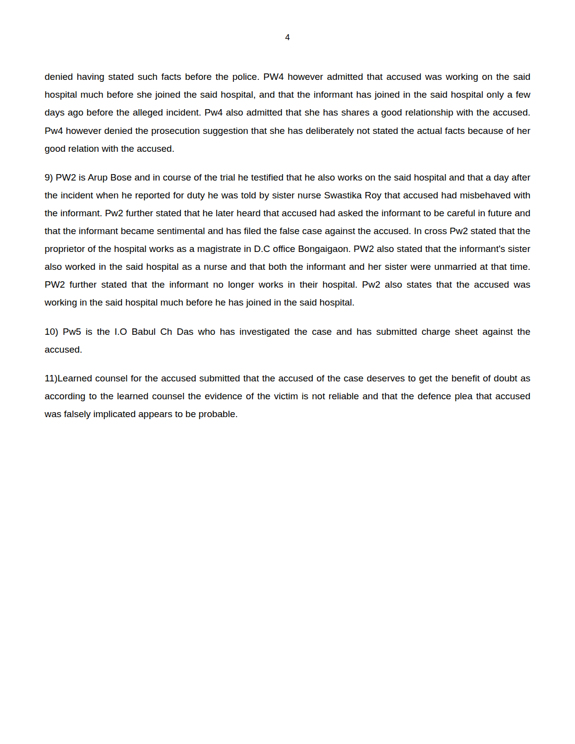4
denied having stated such facts before the police. PW4 however admitted that accused was working on the said hospital much before she joined the said hospital, and that the informant has joined in the said hospital only a few days ago before the alleged incident. Pw4 also admitted that she has shares a good relationship with the accused. Pw4 however denied the prosecution suggestion that she has deliberately not stated the actual facts because of her good relation with the accused.
9) PW2 is Arup Bose and in course of the trial he testified that he also works on the said hospital and that a day after the incident when he reported for duty he was told by sister nurse Swastika Roy that accused had misbehaved with the informant. Pw2 further stated that he later heard that accused had asked the informant to be careful in future and that the informant became sentimental and has filed the false case against the accused. In cross Pw2 stated that the proprietor of the hospital works as a magistrate in D.C office Bongaigaon. PW2 also stated that the informant's sister also worked in the said hospital as a nurse and that both the informant and her sister were unmarried at that time. PW2 further stated that the informant no longer works in their hospital. Pw2 also states that the accused was working in the said hospital much before he has joined in the said hospital.
10) Pw5 is the I.O Babul Ch Das who has investigated the case and has submitted charge sheet against the accused.
11)Learned counsel for the accused submitted that the accused of the case deserves to get the benefit of doubt as according to the learned counsel the evidence of the victim is not reliable and that the defence plea that accused was falsely implicated appears to be probable.